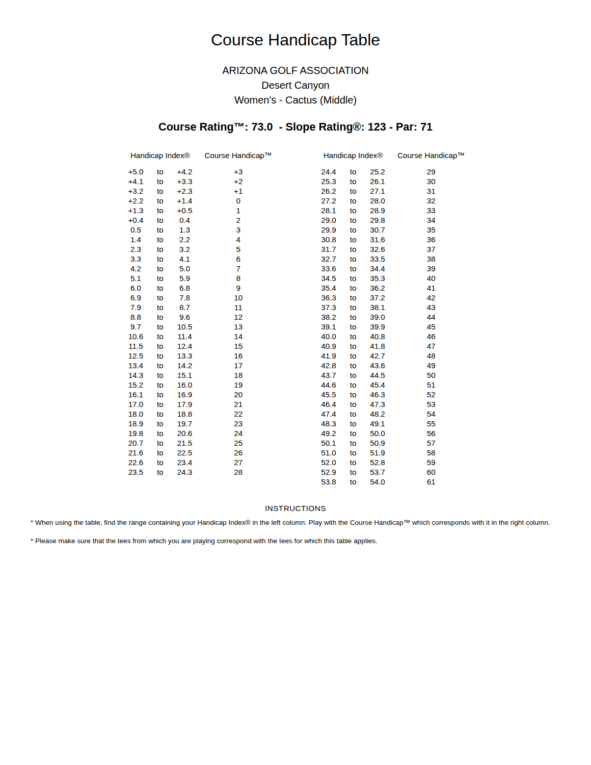Course Handicap Table
ARIZONA GOLF ASSOCIATION
Desert Canyon
Women's - Cactus (Middle)
Course Rating™: 73.0 - Slope Rating®: 123 - Par: 71
| Handicap Index® | Course Handicap™ | | Handicap Index® | Course Handicap™ |
| --- | --- | --- | --- | --- |
| +5.0 | to | +4.2 | +3 | | 24.4 | to | 25.2 | 29 |
| +4.1 | to | +3.3 | +2 | | 25.3 | to | 26.1 | 30 |
| +3.2 | to | +2.3 | +1 | | 26.2 | to | 27.1 | 31 |
| +2.2 | to | +1.4 | 0 | | 27.2 | to | 28.0 | 32 |
| +1.3 | to | +0.5 | 1 | | 28.1 | to | 28.9 | 33 |
| +0.4 | to | 0.4 | 2 | | 29.0 | to | 29.8 | 34 |
| 0.5 | to | 1.3 | 3 | | 29.9 | to | 30.7 | 35 |
| 1.4 | to | 2.2 | 4 | | 30.8 | to | 31.6 | 36 |
| 2.3 | to | 3.2 | 5 | | 31.7 | to | 32.6 | 37 |
| 3.3 | to | 4.1 | 6 | | 32.7 | to | 33.5 | 38 |
| 4.2 | to | 5.0 | 7 | | 33.6 | to | 34.4 | 39 |
| 5.1 | to | 5.9 | 8 | | 34.5 | to | 35.3 | 40 |
| 6.0 | to | 6.8 | 9 | | 35.4 | to | 36.2 | 41 |
| 6.9 | to | 7.8 | 10 | | 36.3 | to | 37.2 | 42 |
| 7.9 | to | 8.7 | 11 | | 37.3 | to | 38.1 | 43 |
| 8.8 | to | 9.6 | 12 | | 38.2 | to | 39.0 | 44 |
| 9.7 | to | 10.5 | 13 | | 39.1 | to | 39.9 | 45 |
| 10.6 | to | 11.4 | 14 | | 40.0 | to | 40.8 | 46 |
| 11.5 | to | 12.4 | 15 | | 40.9 | to | 41.8 | 47 |
| 12.5 | to | 13.3 | 16 | | 41.9 | to | 42.7 | 48 |
| 13.4 | to | 14.2 | 17 | | 42.8 | to | 43.6 | 49 |
| 14.3 | to | 15.1 | 18 | | 43.7 | to | 44.5 | 50 |
| 15.2 | to | 16.0 | 19 | | 44.6 | to | 45.4 | 51 |
| 16.1 | to | 16.9 | 20 | | 45.5 | to | 46.3 | 52 |
| 17.0 | to | 17.9 | 21 | | 46.4 | to | 47.3 | 53 |
| 18.0 | to | 18.8 | 22 | | 47.4 | to | 48.2 | 54 |
| 18.9 | to | 19.7 | 23 | | 48.3 | to | 49.1 | 55 |
| 19.8 | to | 20.6 | 24 | | 49.2 | to | 50.0 | 56 |
| 20.7 | to | 21.5 | 25 | | 50.1 | to | 50.9 | 57 |
| 21.6 | to | 22.5 | 26 | | 51.0 | to | 51.9 | 58 |
| 22.6 | to | 23.4 | 27 | | 52.0 | to | 52.8 | 59 |
| 23.5 | to | 24.3 | 28 | | 52.9 | to | 53.7 | 60 |
| | | | | | 53.8 | to | 54.0 | 61 |
INSTRUCTIONS
* When using the table, find the range containing your Handicap Index® in the left column. Play with the Course Handicap™ which corresponds with it in the right column.
* Please make sure that the tees from which you are playing correspond with the tees for which this table applies.